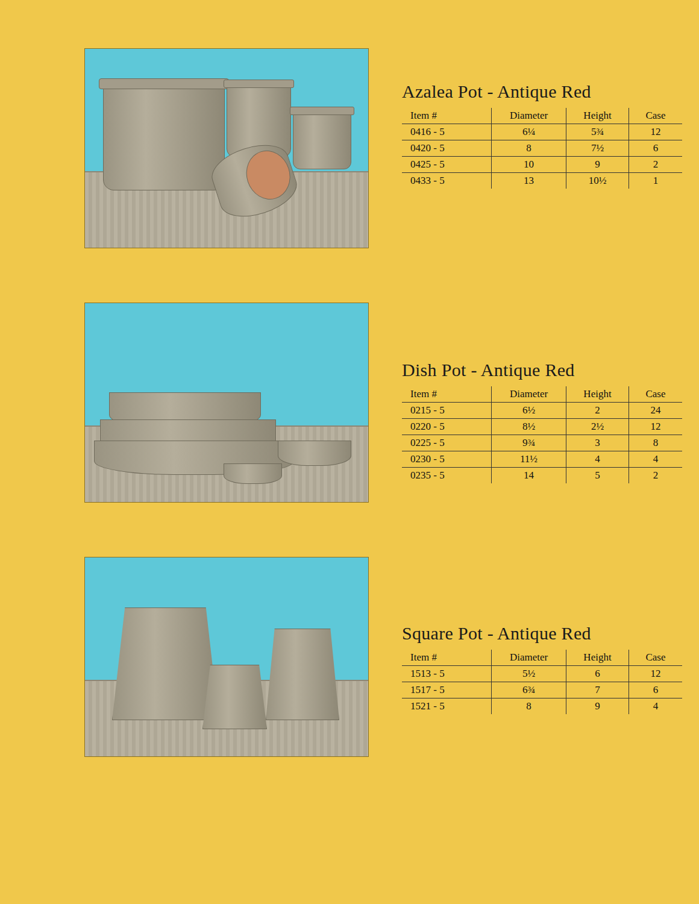Azalea Pot - Antique Red
| Item # | Diameter | Height | Case |
| --- | --- | --- | --- |
| 0416 - 5 | 6¼ | 5¾ | 12 |
| 0420 - 5 | 8 | 7½ | 6 |
| 0425 - 5 | 10 | 9 | 2 |
| 0433 - 5 | 13 | 10½ | 1 |
Dish Pot - Antique Red
| Item # | Diameter | Height | Case |
| --- | --- | --- | --- |
| 0215 - 5 | 6½ | 2 | 24 |
| 0220 - 5 | 8½ | 2½ | 12 |
| 0225 - 5 | 9¾ | 3 | 8 |
| 0230 - 5 | 11½ | 4 | 4 |
| 0235 - 5 | 14 | 5 | 2 |
Square Pot - Antique Red
| Item # | Diameter | Height | Case |
| --- | --- | --- | --- |
| 1513 - 5 | 5½ | 6 | 12 |
| 1517 - 5 | 6¾ | 7 | 6 |
| 1521 - 5 | 8 | 9 | 4 |